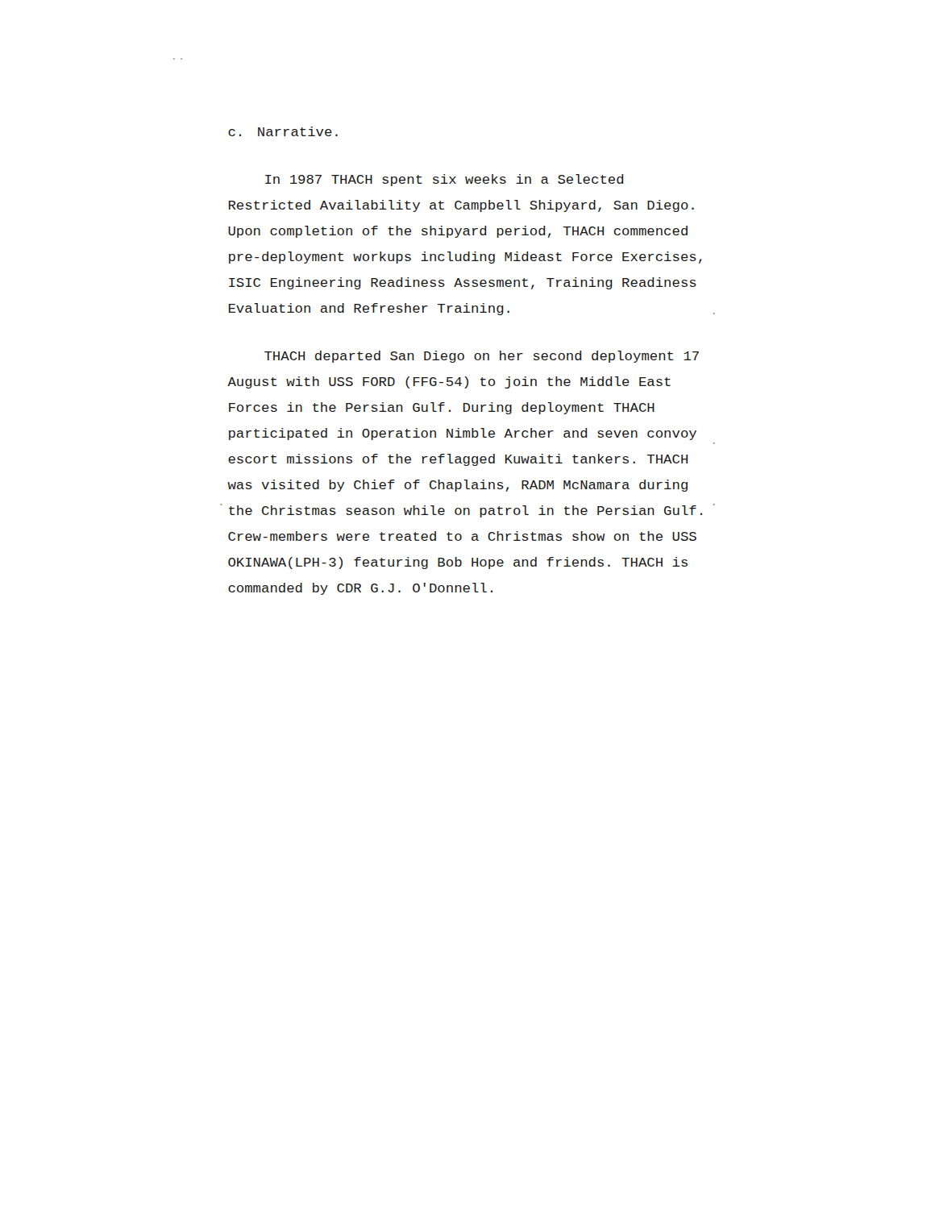..
c. Narrative.
In 1987 THACH spent six weeks in a Selected Restricted Availability at Campbell Shipyard, San Diego. Upon completion of the shipyard period, THACH commenced pre-deployment workups including Mideast Force Exercises, ISIC Engineering Readiness Assesment, Training Readiness Evaluation and Refresher Training.
THACH departed San Diego on her second deployment 17 August with USS FORD (FFG-54) to join the Middle East Forces in the Persian Gulf. During deployment THACH participated in Operation Nimble Archer and seven convoy escort missions of the reflagged Kuwaiti tankers. THACH was visited by Chief of Chaplains, RADM McNamara during the Christmas season while on patrol in the Persian Gulf. Crew-members were treated to a Christmas show on the USS OKINAWA(LPH-3) featuring Bob Hope and friends. THACH is commanded by CDR G.J. O'Donnell.
. . . .